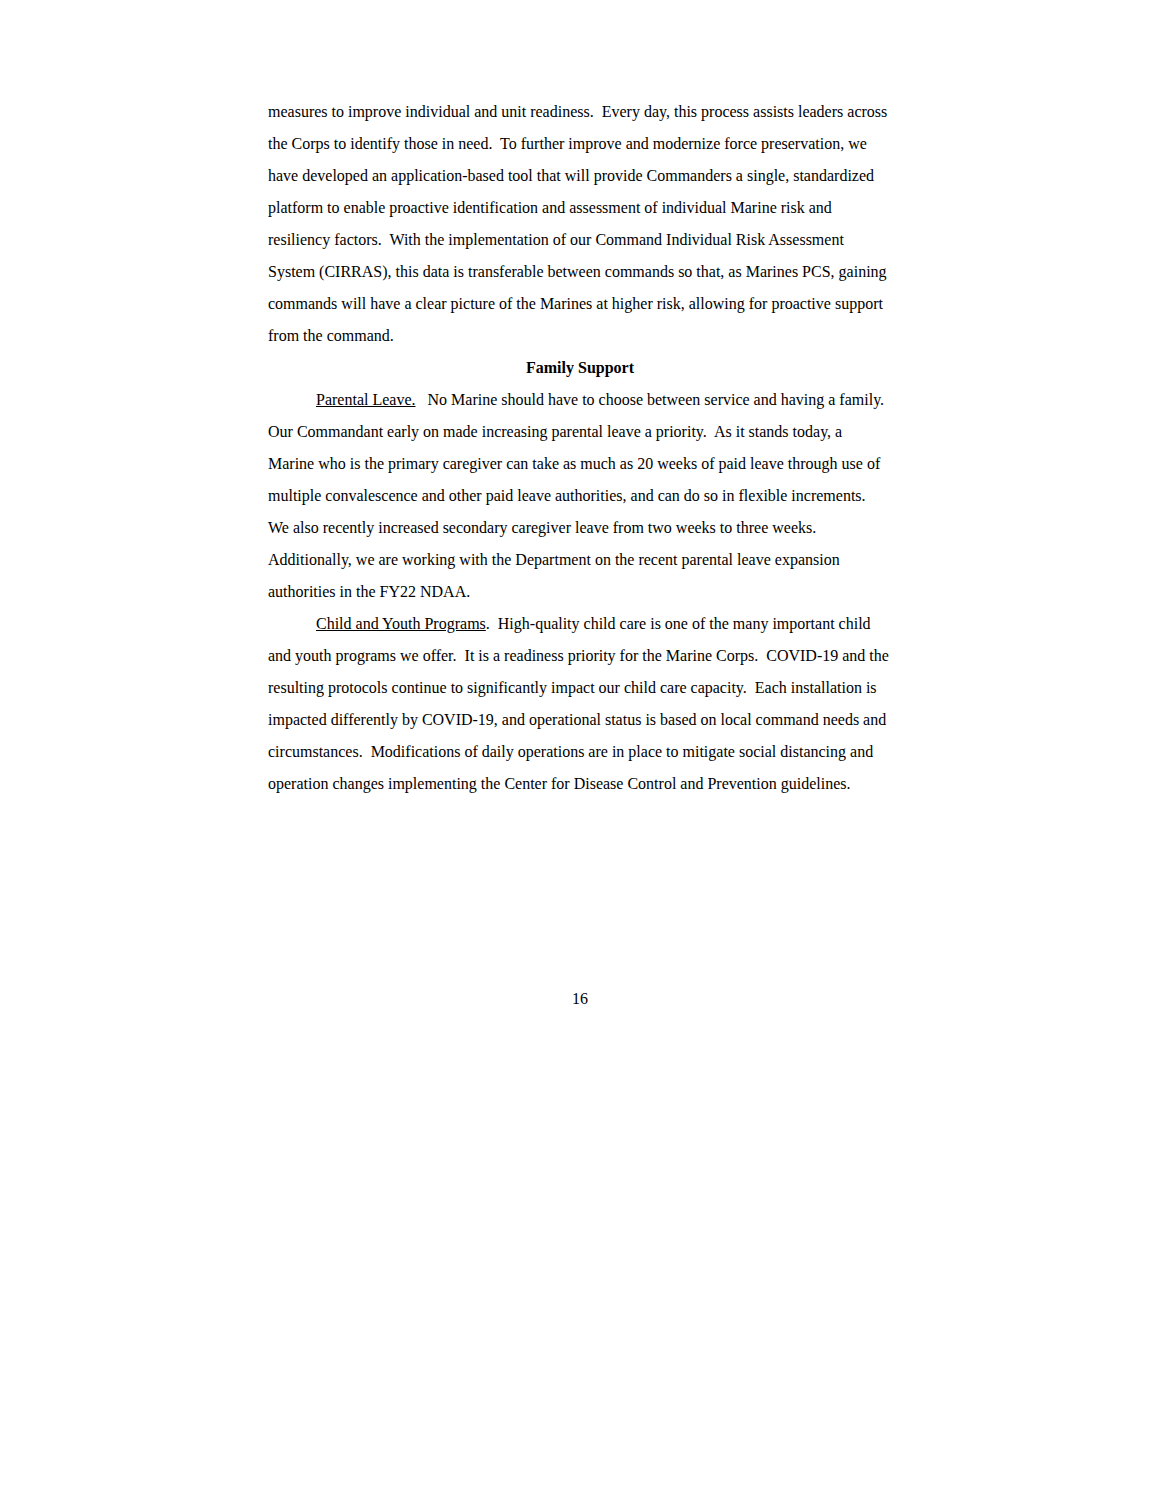measures to improve individual and unit readiness. Every day, this process assists leaders across the Corps to identify those in need. To further improve and modernize force preservation, we have developed an application-based tool that will provide Commanders a single, standardized platform to enable proactive identification and assessment of individual Marine risk and resiliency factors. With the implementation of our Command Individual Risk Assessment System (CIRRAS), this data is transferable between commands so that, as Marines PCS, gaining commands will have a clear picture of the Marines at higher risk, allowing for proactive support from the command.
Family Support
Parental Leave. No Marine should have to choose between service and having a family. Our Commandant early on made increasing parental leave a priority. As it stands today, a Marine who is the primary caregiver can take as much as 20 weeks of paid leave through use of multiple convalescence and other paid leave authorities, and can do so in flexible increments. We also recently increased secondary caregiver leave from two weeks to three weeks. Additionally, we are working with the Department on the recent parental leave expansion authorities in the FY22 NDAA.
Child and Youth Programs. High-quality child care is one of the many important child and youth programs we offer. It is a readiness priority for the Marine Corps. COVID-19 and the resulting protocols continue to significantly impact our child care capacity. Each installation is impacted differently by COVID-19, and operational status is based on local command needs and circumstances. Modifications of daily operations are in place to mitigate social distancing and operation changes implementing the Center for Disease Control and Prevention guidelines.
16